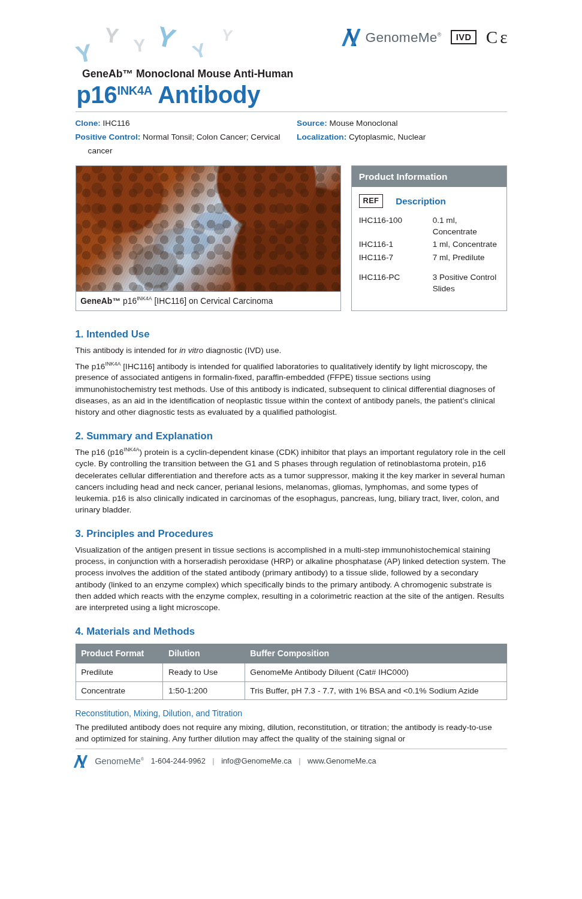Y Y Y Y Y Y
GenomeMe®
IVD
C ε
GeneAb™ Monoclonal Mouse Anti-Human
p16INK4A Antibody
Clone: IHC116
Positive Control: Normal Tonsil; Colon Cancer; Cervical
cancer
Source: Mouse Monoclonal
Localization: Cytoplasmic, Nuclear
GeneAb™ p16INK4A [IHC116] on Cervical Carcinoma
Product Information
REF Description
| IHC116-100 | 0.1 ml, Concentrate |
| IHC116-1 | 1 ml, Concentrate |
| IHC116-7 | 7 ml, Predilute |
| IHC116-PC | 3 Positive Control Slides |
1. Intended Use
This antibody is intended for in vitro diagnostic (IVD) use.
The p16INK4A [IHC116] antibody is intended for qualified laboratories to qualitatively identify by light microscopy, the presence of associated antigens in formalin-fixed, paraffin-embedded (FFPE) tissue sections using immunohistochemistry test methods. Use of this antibody is indicated, subsequent to clinical differential diagnoses of diseases, as an aid in the identification of neoplastic tissue within the context of antibody panels, the patient’s clinical history and other diagnostic tests as evaluated by a qualified pathologist.
2. Summary and Explanation
The p16 (p16INK4A) protein is a cyclin-dependent kinase (CDK) inhibitor that plays an important regulatory role in the cell cycle. By controlling the transition between the G1 and S phases through regulation of retinoblastoma protein, p16 decelerates cellular differentiation and therefore acts as a tumor suppressor, making it the key marker in several human cancers including head and neck cancer, perianal lesions, melanomas, gliomas, lymphomas, and some types of leukemia. p16 is also clinically indicated in carcinomas of the esophagus, pancreas, lung, biliary tract, liver, colon, and urinary bladder.
3. Principles and Procedures
Visualization of the antigen present in tissue sections is accomplished in a multi-step immunohistochemical staining process, in conjunction with a horseradish peroxidase (HRP) or alkaline phosphatase (AP) linked detection system. The process involves the addition of the stated antibody (primary antibody) to a tissue slide, followed by a secondary antibody (linked to an enzyme complex) which specifically binds to the primary antibody. A chromogenic substrate is then added which reacts with the enzyme complex, resulting in a colorimetric reaction at the site of the antigen. Results are interpreted using a light microscope.
4. Materials and Methods
| Product Format | Dilution | Buffer Composition |
| --- | --- | --- |
| Predilute | Ready to Use | GenomeMe Antibody Diluent (Cat# IHC000) |
| Concentrate | 1:50-1:200 | Tris Buffer, pH 7.3 - 7.7, with 1% BSA and <0.1% Sodium Azide |
Reconstitution, Mixing, Dilution, and Titration
The prediluted antibody does not require any mixing, dilution, reconstitution, or titration; the antibody is ready-to-use and optimized for staining. Any further dilution may affect the quality of the staining signal or
GenomeMe®
1-604-244-9962
|
info@GenomeMe.ca
|
www.GenomeMe.ca